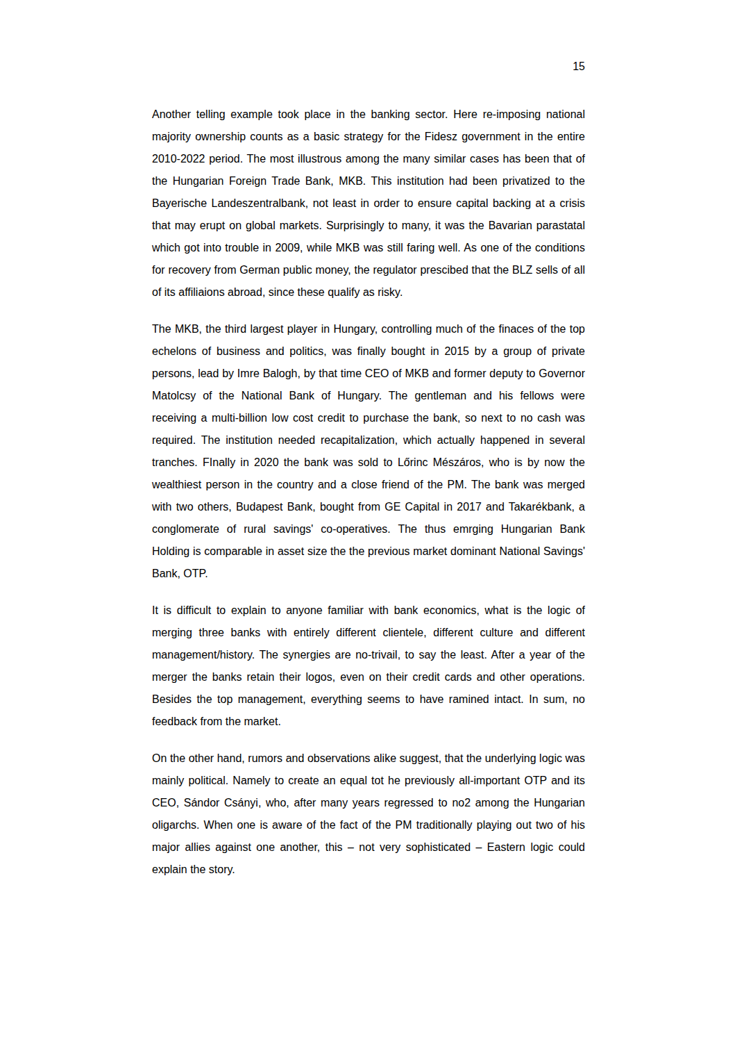15
Another telling example took place in the banking sector. Here re-imposing national majority ownership counts as a basic strategy for the Fidesz government in the entire 2010-2022 period. The most illustrous among the many similar cases has been that of the Hungarian Foreign Trade Bank, MKB. This institution had been privatized to the Bayerische Landeszentralbank, not least in order to ensure capital backing at a crisis that may erupt on global markets. Surprisingly to many, it was the Bavarian parastatal which got into trouble in 2009, while MKB was still faring well. As one of the conditions for recovery from German public money, the regulator prescibed that the BLZ sells of all of its affiliaions abroad, since these qualify as risky.
The MKB, the third largest player in Hungary, controlling much of the finaces of the top echelons of business and politics, was finally bought in 2015 by a group of private persons, lead by Imre Balogh, by that time CEO of MKB and former deputy to Governor Matolcsy of the National Bank of Hungary. The gentleman and his fellows were receiving a multi-billion low cost credit to purchase the bank, so next to no cash was required. The institution needed recapitalization, which actually happened in several tranches. FInally in 2020 the bank was sold to Lőrinc Mészáros, who is by now the wealthiest person in the country and a close friend of the PM. The bank was merged with two others, Budapest Bank, bought from GE Capital in 2017 and Takarékbank, a conglomerate of rural savings' co-operatives. The thus emrging Hungarian Bank Holding is comparable in asset size the the previous market dominant National Savings' Bank, OTP.
It is difficult to explain to anyone familiar with bank economics, what is the logic of merging three banks with entirely different clientele, different culture and different management/history. The synergies are no-trivail, to say the least. After a year of the merger the banks retain their logos, even on their credit cards and other operations. Besides the top management, everything seems to have ramined intact. In sum, no feedback from the market.
On the other hand, rumors and observations alike suggest, that the underlying logic was mainly political. Namely to create an equal tot he previously all-important OTP and its CEO, Sándor Csányi, who, after many years regressed to no2 among the Hungarian oligarchs. When one is aware of the fact of the PM traditionally playing out two of his major allies against one another, this – not very sophisticated – Eastern logic could explain the story.